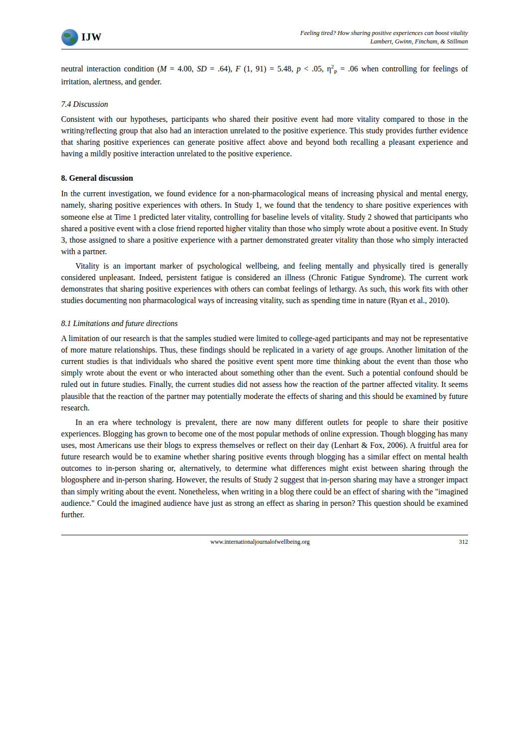IJW
Feeling tired? How sharing positive experiences can boost vitality
Lambert, Gwinn, Fincham, & Stillman
neutral interaction condition (M = 4.00, SD = .64), F (1, 91) = 5.48, p < .05, η2P = .06 when controlling for feelings of irritation, alertness, and gender.
7.4 Discussion
Consistent with our hypotheses, participants who shared their positive event had more vitality compared to those in the writing/reflecting group that also had an interaction unrelated to the positive experience. This study provides further evidence that sharing positive experiences can generate positive affect above and beyond both recalling a pleasant experience and having a mildly positive interaction unrelated to the positive experience.
8. General discussion
In the current investigation, we found evidence for a non-pharmacological means of increasing physical and mental energy, namely, sharing positive experiences with others. In Study 1, we found that the tendency to share positive experiences with someone else at Time 1 predicted later vitality, controlling for baseline levels of vitality. Study 2 showed that participants who shared a positive event with a close friend reported higher vitality than those who simply wrote about a positive event. In Study 3, those assigned to share a positive experience with a partner demonstrated greater vitality than those who simply interacted with a partner.
Vitality is an important marker of psychological wellbeing, and feeling mentally and physically tired is generally considered unpleasant. Indeed, persistent fatigue is considered an illness (Chronic Fatigue Syndrome). The current work demonstrates that sharing positive experiences with others can combat feelings of lethargy. As such, this work fits with other studies documenting non pharmacological ways of increasing vitality, such as spending time in nature (Ryan et al., 2010).
8.1 Limitations and future directions
A limitation of our research is that the samples studied were limited to college-aged participants and may not be representative of more mature relationships. Thus, these findings should be replicated in a variety of age groups. Another limitation of the current studies is that individuals who shared the positive event spent more time thinking about the event than those who simply wrote about the event or who interacted about something other than the event. Such a potential confound should be ruled out in future studies. Finally, the current studies did not assess how the reaction of the partner affected vitality. It seems plausible that the reaction of the partner may potentially moderate the effects of sharing and this should be examined by future research.
In an era where technology is prevalent, there are now many different outlets for people to share their positive experiences. Blogging has grown to become one of the most popular methods of online expression. Though blogging has many uses, most Americans use their blogs to express themselves or reflect on their day (Lenhart & Fox, 2006). A fruitful area for future research would be to examine whether sharing positive events through blogging has a similar effect on mental health outcomes to in-person sharing or, alternatively, to determine what differences might exist between sharing through the blogosphere and in-person sharing. However, the results of Study 2 suggest that in-person sharing may have a stronger impact than simply writing about the event. Nonetheless, when writing in a blog there could be an effect of sharing with the "imagined audience." Could the imagined audience have just as strong an effect as sharing in person? This question should be examined further.
www.internationaljournalofwellbeing.org 312